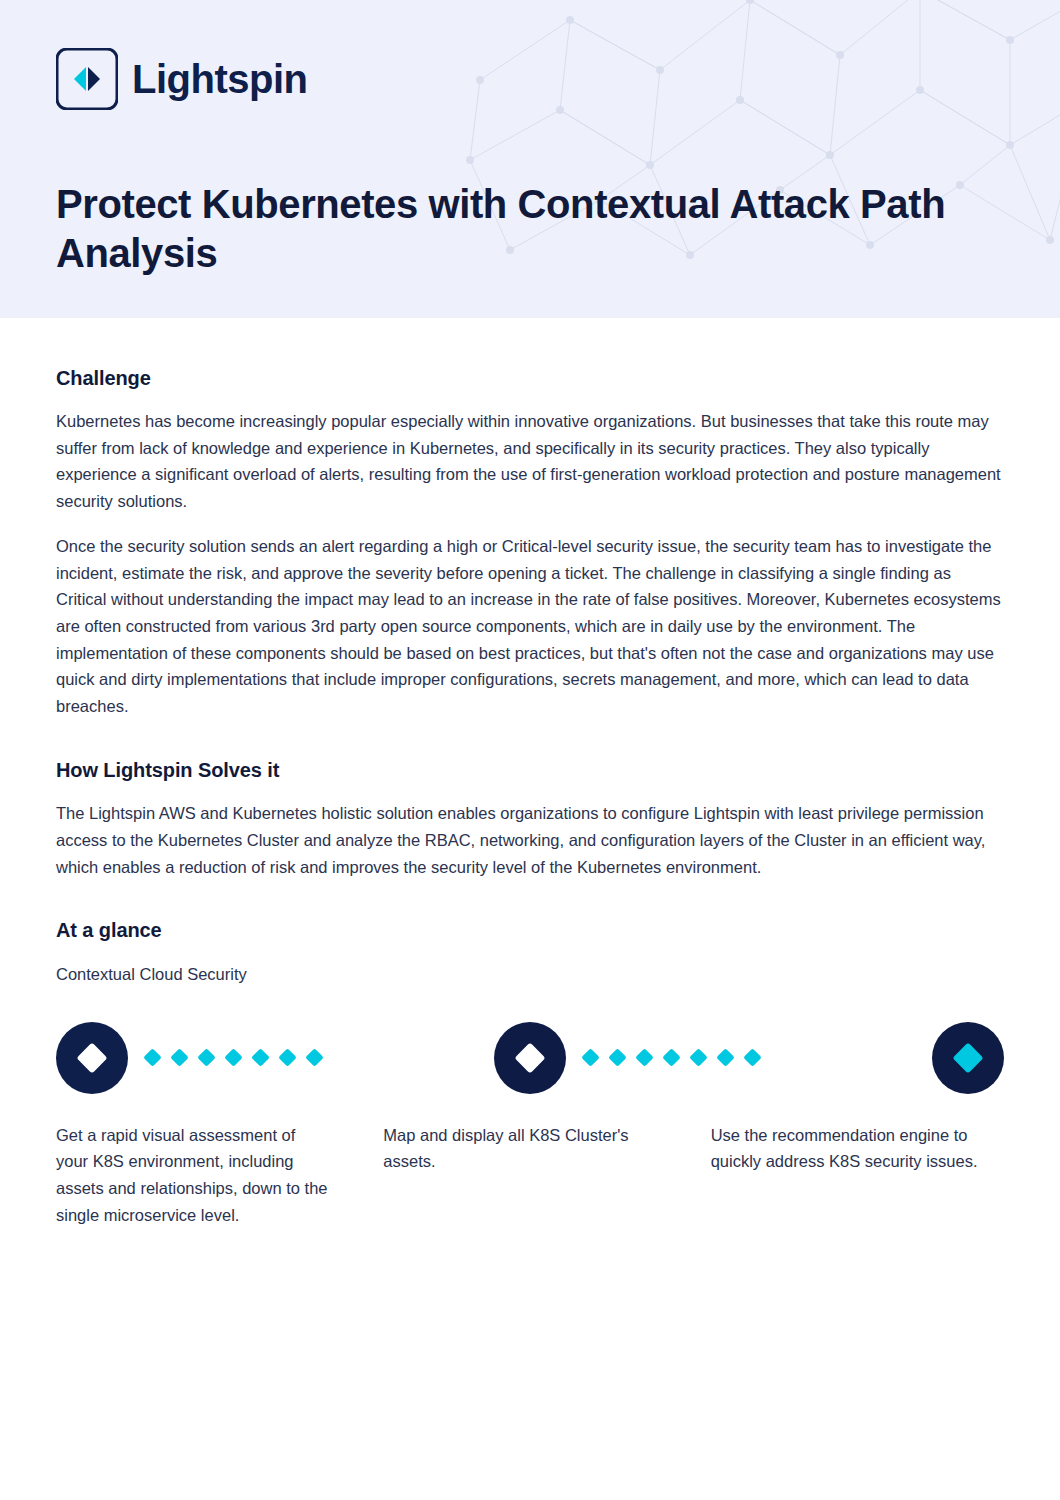Lightspin
Protect Kubernetes with Contextual Attack Path Analysis
Challenge
Kubernetes has become increasingly popular especially within innovative organizations. But businesses that take this route may suffer from lack of knowledge and experience in Kubernetes, and specifically in its security practices. They also typically experience a significant overload of alerts, resulting from the use of first-generation workload protection and posture management security solutions.
Once the security solution sends an alert regarding a high or Critical-level security issue, the security team has to investigate the incident, estimate the risk, and approve the severity before opening a ticket. The challenge in classifying a single finding as Critical without understanding the impact may lead to an increase in the rate of false positives. Moreover, Kubernetes ecosystems are often constructed from various 3rd party open source components, which are in daily use by the environment. The implementation of these components should be based on best practices, but that's often not the case and organizations may use quick and dirty implementations that include improper configurations, secrets management, and more, which can lead to data breaches.
How Lightspin Solves it
The Lightspin AWS and Kubernetes holistic solution enables organizations to configure Lightspin with least privilege permission access to the Kubernetes Cluster and analyze the RBAC, networking, and configuration layers of the Cluster in an efficient way, which enables a reduction of risk and improves the security level of the Kubernetes environment.
At a glance
Contextual Cloud Security
Get a rapid visual assessment of your K8S environment, including assets and relationships, down to the single microservice level.
Map and display all K8S Cluster's assets.
Use the recommendation engine to quickly address K8S security issues.